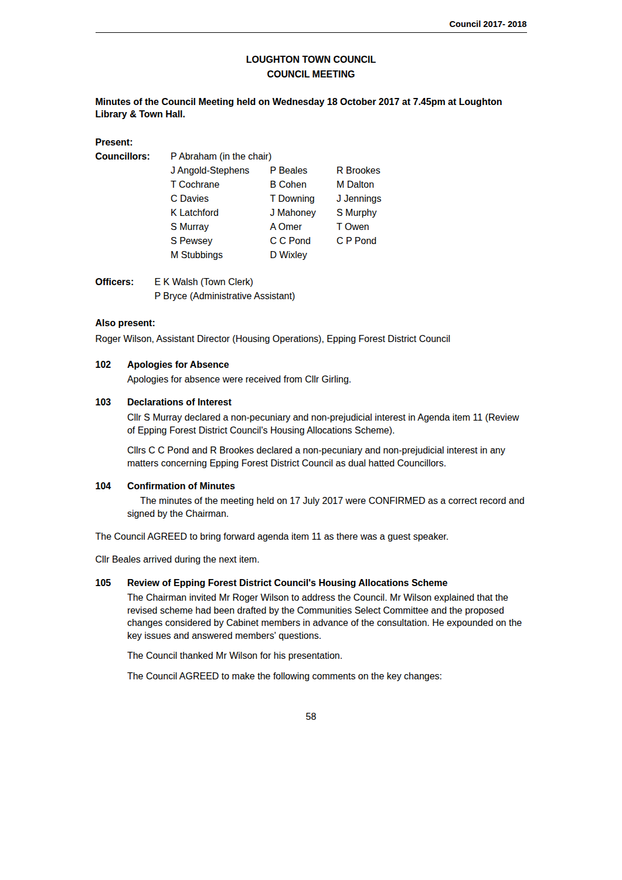Council 2017- 2018
LOUGHTON TOWN COUNCIL
COUNCIL MEETING
Minutes of the Council Meeting held on Wednesday 18 October 2017 at 7.45pm at Loughton Library & Town Hall.
| Present: | | | |
| Councillors: | P Abraham (in the chair) |
| | J Angold-Stephens | P Beales | R Brookes |
| | T Cochrane | B Cohen | M Dalton |
| | C Davies | T Downing | J Jennings |
| | K Latchford | J Mahoney | S Murphy |
| | S Murray | A Omer | T Owen |
| | S Pewsey | C C Pond | C P Pond |
| | M Stubbings | D Wixley | |
| Officers: | E K Walsh (Town Clerk) |
| | P Bryce (Administrative Assistant) |
Also present:
Roger Wilson, Assistant Director (Housing Operations), Epping Forest District Council
102
Apologies for Absence
Apologies for absence were received from Cllr Girling.
103
Declarations of Interest
Cllr S Murray declared a non-pecuniary and non-prejudicial interest in Agenda item 11 (Review of Epping Forest District Council's Housing Allocations Scheme).
Cllrs C C Pond and R Brookes declared a non-pecuniary and non-prejudicial interest in any matters concerning Epping Forest District Council as dual hatted Councillors.
104
Confirmation of Minutes
The minutes of the meeting held on 17 July 2017 were CONFIRMED as a correct record and signed by the Chairman.
The Council AGREED to bring forward agenda item 11 as there was a guest speaker.
Cllr Beales arrived during the next item.
105
Review of Epping Forest District Council's Housing Allocations Scheme
The Chairman invited Mr Roger Wilson to address the Council. Mr Wilson explained that the revised scheme had been drafted by the Communities Select Committee and the proposed changes considered by Cabinet members in advance of the consultation. He expounded on the key issues and answered members' questions.
The Council thanked Mr Wilson for his presentation.
The Council AGREED to make the following comments on the key changes:
58